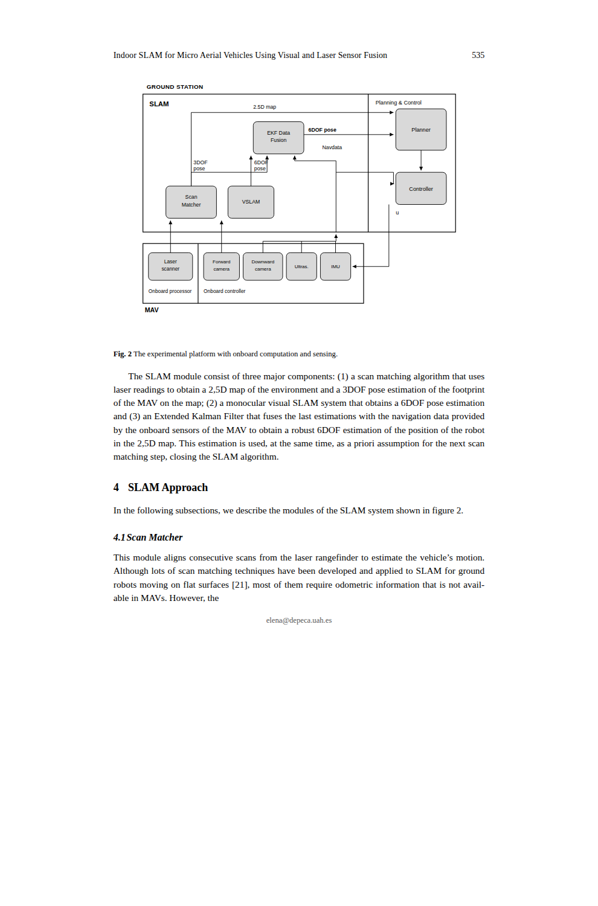Indoor SLAM for Micro Aerial Vehicles Using Visual and Laser Sensor Fusion 535
GROUND STATION SLAM Planning & Control Planner Controller EKF Data Fusion Scan Matcher VSLAM 2.5D map 6DOF pose Navdata 3DOF pose 6DOF pose u Laser scanner Forward camera Downward camera Ultras. IMU Onboard processor Onboard controller MAV
Fig. 2 The experimental platform with onboard computation and sensing.
The SLAM module consist of three major components: (1) a scan matching algorithm that uses laser readings to obtain a 2,5D map of the environment and a 3DOF pose estimation of the footprint of the MAV on the map; (2) a monocular visual SLAM system that obtains a 6DOF pose estimation and (3) an Extended Kalman Filter that fuses the last estimations with the navigation data provided by the onboard sensors of the MAV to obtain a robust 6DOF estimation of the position of the robot in the 2,5D map. This estimation is used, at the same time, as a priori assumption for the next scan matching step, closing the SLAM algorithm.
4 SLAM Approach
In the following subsections, we describe the modules of the SLAM system shown in figure 2.
4.1 Scan Matcher
This module aligns consecutive scans from the laser rangefinder to estimate the vehicle’s motion. Although lots of scan matching techniques have been developed and applied to SLAM for ground robots moving on flat surfaces [21], most of them require odometric information that is not available in MAVs. However, the
elena@depeca.uah.es